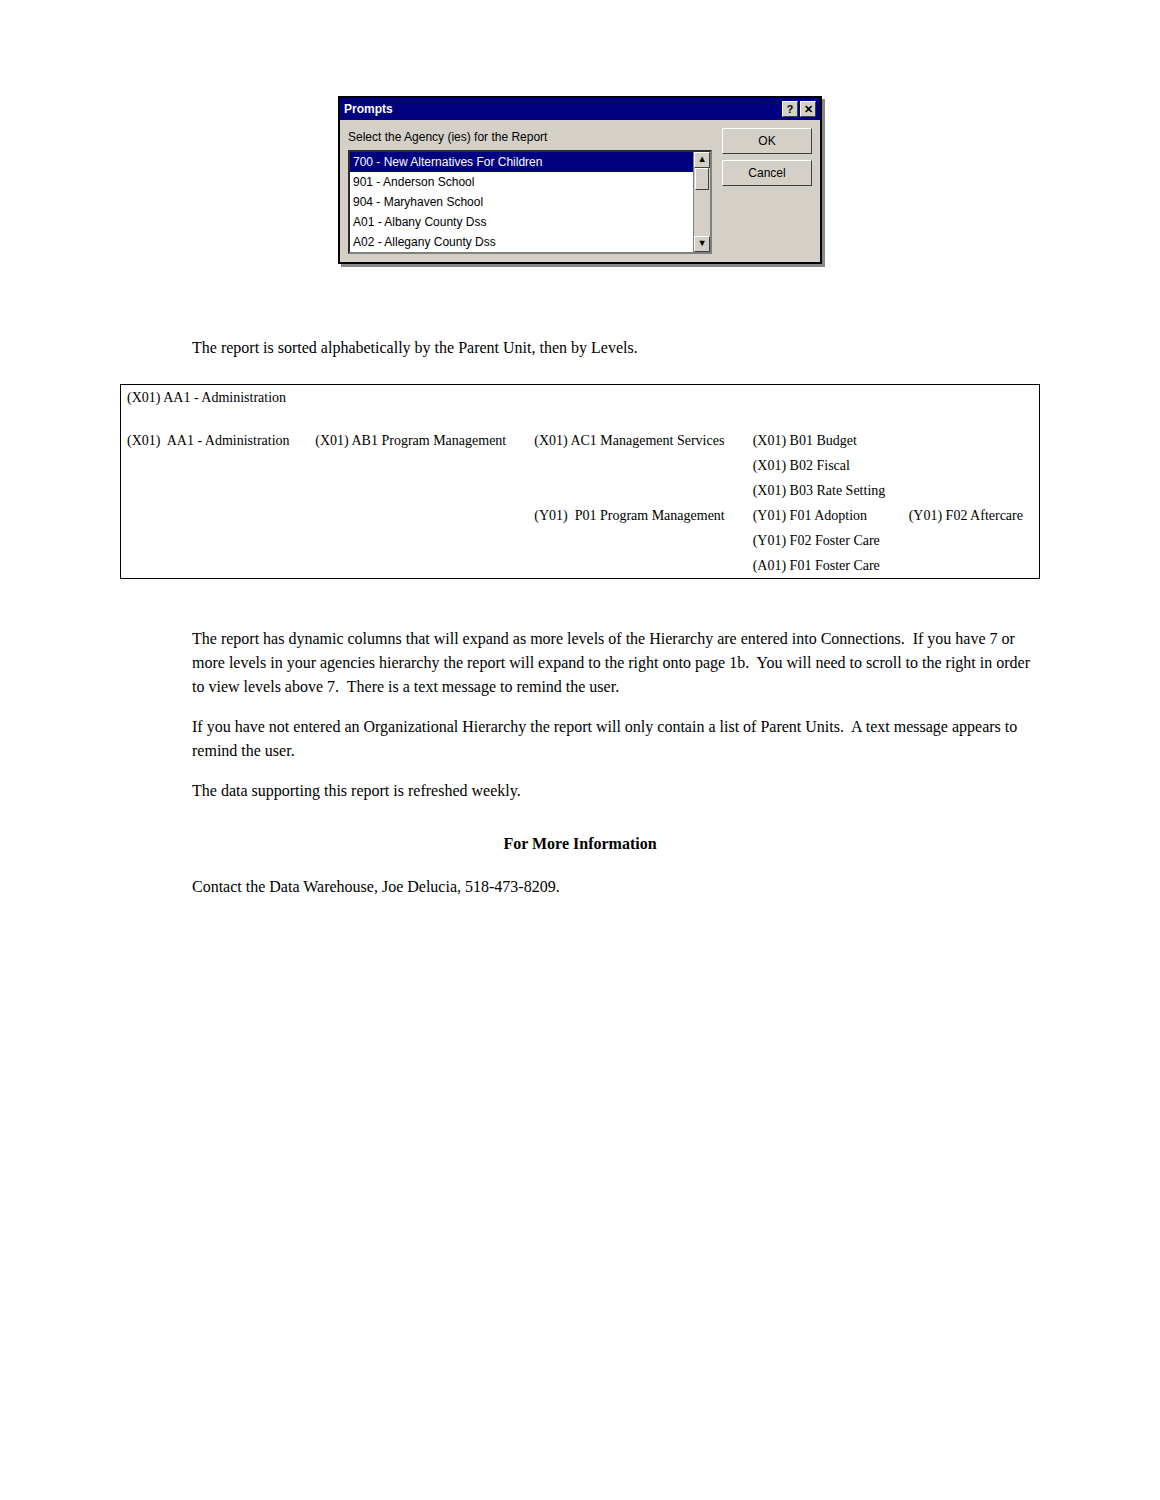Prompts ?✕
Select the Agency (ies) for the Report
700 - New Alternatives For Children
901 - Anderson School
904 - Maryhaven School
A01 - Albany County Dss
A02 - Allegany County Dss
A03 - Broome County Dss
▲
▼
OK
Cancel
The report is sorted alphabetically by the Parent Unit, then by Levels.
| (X01) AA1 - Administration |
| (X01) AA1 - Administration | (X01) AB1 Program Management | (X01) AC1 Management Services | (X01) B01 Budget | |
| | | | (X01) B02 Fiscal | |
| | | | (X01) B03 Rate Setting | |
| | | (Y01) P01 Program Management | (Y01) F01 Adoption | (Y01) F02 Aftercare |
| | | | (Y01) F02 Foster Care | |
| | | | (A01) F01 Foster Care | |
The report has dynamic columns that will expand as more levels of the Hierarchy are entered into Connections. If you have 7 or more levels in your agencies hierarchy the report will expand to the right onto page 1b. You will need to scroll to the right in order to view levels above 7. There is a text message to remind the user.
If you have not entered an Organizational Hierarchy the report will only contain a list of Parent Units. A text message appears to remind the user.
The data supporting this report is refreshed weekly.
For More Information
Contact the Data Warehouse, Joe Delucia, 518-473-8209.